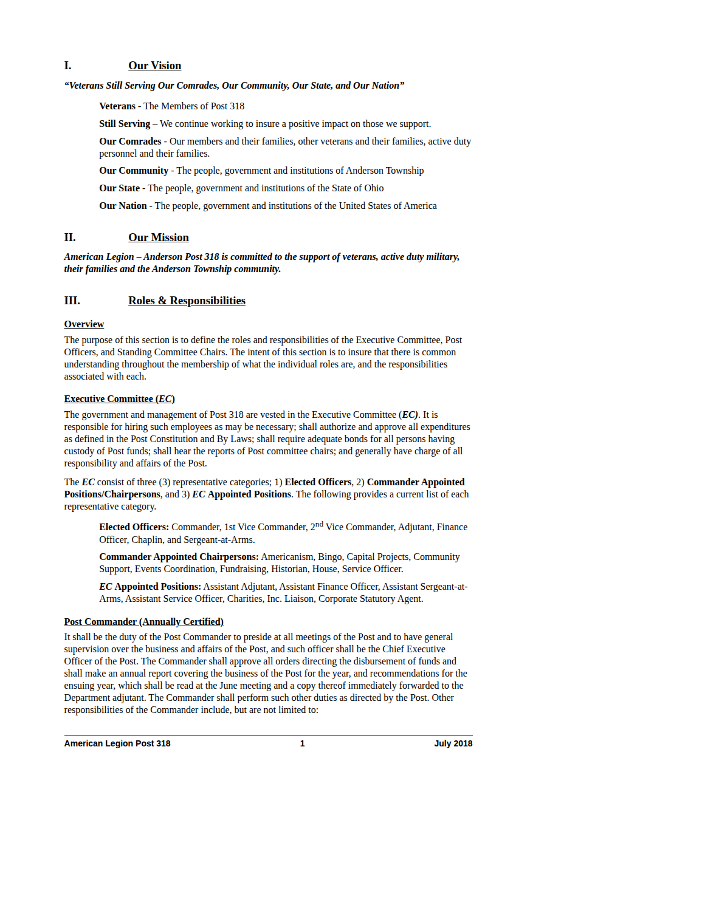I. Our Vision
“Veterans Still Serving Our Comrades, Our Community, Our State, and Our Nation”
Veterans - The Members of Post 318
Still Serving – We continue working to insure a positive impact on those we support.
Our Comrades - Our members and their families, other veterans and their families, active duty personnel and their families.
Our Community - The people, government and institutions of Anderson Township
Our State - The people, government and institutions of the State of Ohio
Our Nation - The people, government and institutions of the United States of America
II. Our Mission
American Legion – Anderson Post 318 is committed to the support of veterans, active duty military, their families and the Anderson Township community.
III. Roles & Responsibilities
Overview
The purpose of this section is to define the roles and responsibilities of the Executive Committee, Post Officers, and Standing Committee Chairs. The intent of this section is to insure that there is common understanding throughout the membership of what the individual roles are, and the responsibilities associated with each.
Executive Committee (EC)
The government and management of Post 318 are vested in the Executive Committee (EC). It is responsible for hiring such employees as may be necessary; shall authorize and approve all expenditures as defined in the Post Constitution and By Laws; shall require adequate bonds for all persons having custody of Post funds; shall hear the reports of Post committee chairs; and generally have charge of all responsibility and affairs of the Post.
The EC consist of three (3) representative categories; 1) Elected Officers, 2) Commander Appointed Positions/Chairpersons, and 3) EC Appointed Positions. The following provides a current list of each representative category.
Elected Officers: Commander, 1st Vice Commander, 2nd Vice Commander, Adjutant, Finance Officer, Chaplin, and Sergeant-at-Arms.
Commander Appointed Chairpersons: Americanism, Bingo, Capital Projects, Community Support, Events Coordination, Fundraising, Historian, House, Service Officer.
EC Appointed Positions: Assistant Adjutant, Assistant Finance Officer, Assistant Sergeant-at-Arms, Assistant Service Officer, Charities, Inc. Liaison, Corporate Statutory Agent.
Post Commander (Annually Certified)
It shall be the duty of the Post Commander to preside at all meetings of the Post and to have general supervision over the business and affairs of the Post, and such officer shall be the Chief Executive Officer of the Post. The Commander shall approve all orders directing the disbursement of funds and shall make an annual report covering the business of the Post for the year, and recommendations for the ensuing year, which shall be read at the June meeting and a copy thereof immediately forwarded to the Department adjutant. The Commander shall perform such other duties as directed by the Post. Other responsibilities of the Commander include, but are not limited to:
American Legion Post 318 1 July 2018